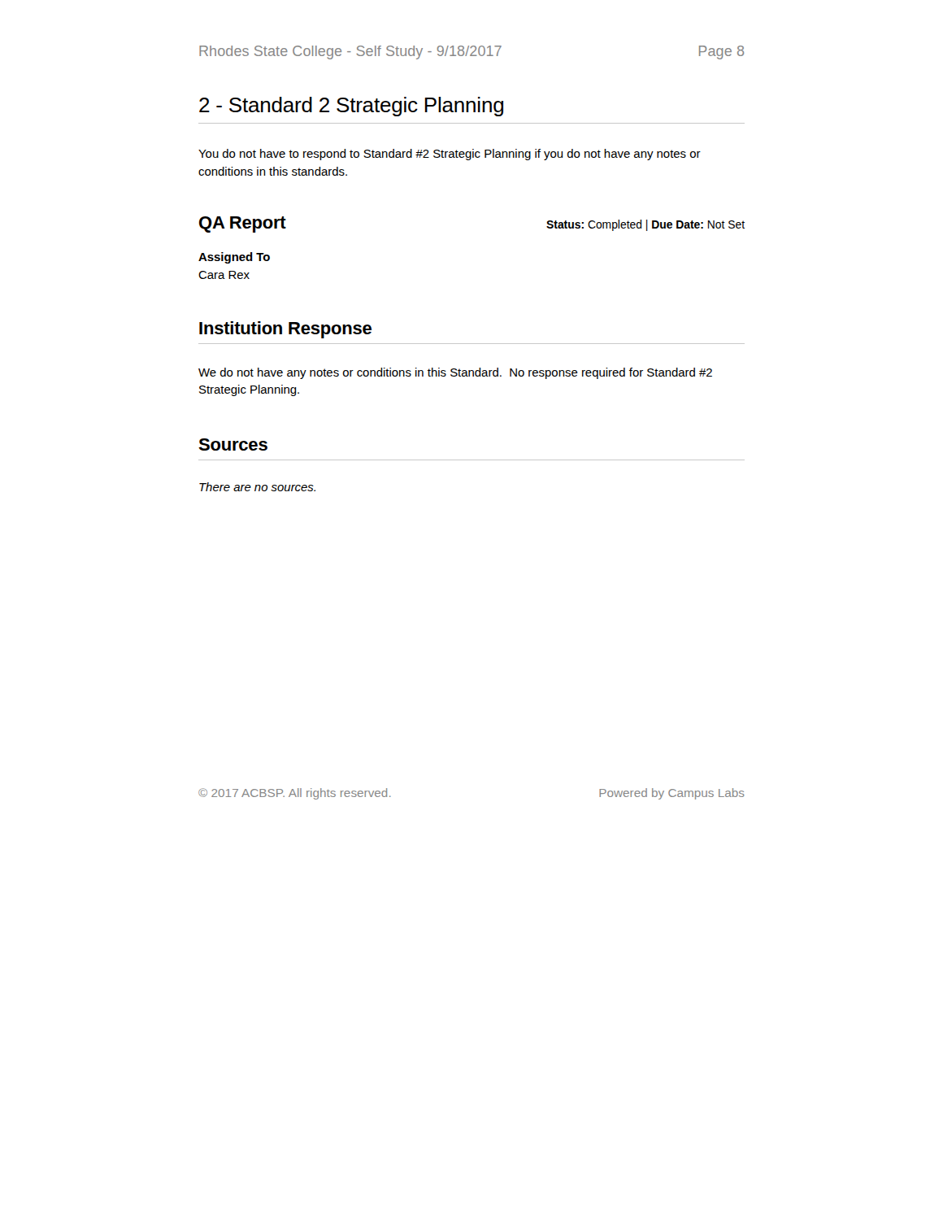Rhodes State College - Self Study - 9/18/2017 Page 8
2 - Standard 2 Strategic Planning
You do not have to respond to Standard #2 Strategic Planning if you do not have any notes or conditions in this standards.
QA Report
Status: Completed | Due Date: Not Set
Assigned To Cara Rex
Institution Response
We do not have any notes or conditions in this Standard. No response required for Standard #2 Strategic Planning.
Sources
There are no sources.
© 2017 ACBSP. All rights reserved. Powered by Campus Labs